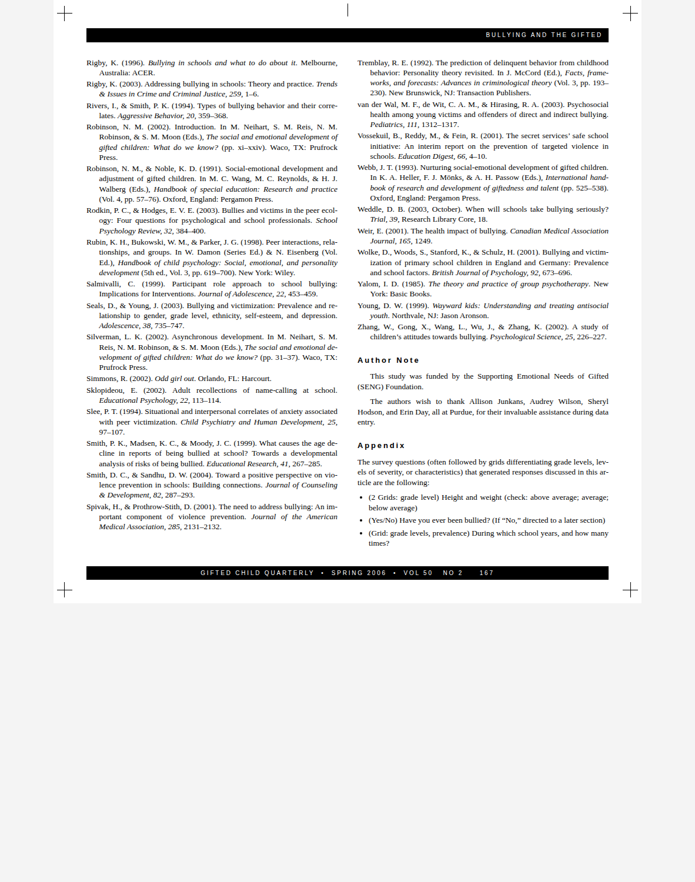Bullying and the Gifted
Rigby, K. (1996). Bullying in schools and what to do about it. Melbourne, Australia: ACER.
Rigby, K. (2003). Addressing bullying in schools: Theory and practice. Trends & Issues in Crime and Criminal Justice, 259, 1–6.
Rivers, I., & Smith, P. K. (1994). Types of bullying behavior and their correlates. Aggressive Behavior, 20, 359–368.
Robinson, N. M. (2002). Introduction. In M. Neihart, S. M. Reis, N. M. Robinson, & S. M. Moon (Eds.), The social and emotional development of gifted children: What do we know? (pp. xi–xxiv). Waco, TX: Prufrock Press.
Robinson, N. M., & Noble, K. D. (1991). Social-emotional development and adjustment of gifted children. In M. C. Wang, M. C. Reynolds, & H. J. Walberg (Eds.), Handbook of special education: Research and practice (Vol. 4, pp. 57–76). Oxford, England: Pergamon Press.
Rodkin, P. C., & Hodges, E. V. E. (2003). Bullies and victims in the peer ecology: Four questions for psychological and school professionals. School Psychology Review, 32, 384–400.
Rubin, K. H., Bukowski, W. M., & Parker, J. G. (1998). Peer interactions, relationships, and groups. In W. Damon (Series Ed.) & N. Eisenberg (Vol. Ed.), Handbook of child psychology: Social, emotional, and personality development (5th ed., Vol. 3, pp. 619–700). New York: Wiley.
Salmivalli, C. (1999). Participant role approach to school bullying: Implications for Interventions. Journal of Adolescence, 22, 453–459.
Seals, D., & Young, J. (2003). Bullying and victimization: Prevalence and relationship to gender, grade level, ethnicity, self-esteem, and depression. Adolescence, 38, 735–747.
Silverman, L. K. (2002). Asynchronous development. In M. Neihart, S. M. Reis, N. M. Robinson, & S. M. Moon (Eds.), The social and emotional development of gifted children: What do we know? (pp. 31–37). Waco, TX: Prufrock Press.
Simmons, R. (2002). Odd girl out. Orlando, FL: Harcourt.
Sklopideou, E. (2002). Adult recollections of name-calling at school. Educational Psychology, 22, 113–114.
Slee, P. T. (1994). Situational and interpersonal correlates of anxiety associated with peer victimization. Child Psychiatry and Human Development, 25, 97–107.
Smith, P. K., Madsen, K. C., & Moody, J. C. (1999). What causes the age decline in reports of being bullied at school? Towards a developmental analysis of risks of being bullied. Educational Research, 41, 267–285.
Smith, D. C., & Sandhu, D. W. (2004). Toward a positive perspective on violence prevention in schools: Building connections. Journal of Counseling & Development, 82, 287–293.
Spivak, H., & Prothrow-Stith, D. (2001). The need to address bullying: An important component of violence prevention. Journal of the American Medical Association, 285, 2131–2132.
Tremblay, R. E. (1992). The prediction of delinquent behavior from childhood behavior: Personality theory revisited. In J. McCord (Ed.), Facts, frameworks, and forecasts: Advances in criminological theory (Vol. 3, pp. 193–230). New Brunswick, NJ: Transaction Publishers.
van der Wal, M. F., de Wit, C. A. M., & Hirasing, R. A. (2003). Psychosocial health among young victims and offenders of direct and indirect bullying. Pediatrics, 111, 1312–1317.
Vossekuil, B., Reddy, M., & Fein, R. (2001). The secret services’ safe school initiative: An interim report on the prevention of targeted violence in schools. Education Digest, 66, 4–10.
Webb, J. T. (1993). Nurturing social-emotional development of gifted children. In K. A. Heller, F. J. Mönks, & A. H. Passow (Eds.), International handbook of research and development of giftedness and talent (pp. 525–538). Oxford, England: Pergamon Press.
Weddle, D. B. (2003, October). When will schools take bullying seriously? Trial, 39, Research Library Core, 18.
Weir, E. (2001). The health impact of bullying. Canadian Medical Association Journal, 165, 1249.
Wolke, D., Woods, S., Stanford, K., & Schulz, H. (2001). Bullying and victimization of primary school children in England and Germany: Prevalence and school factors. British Journal of Psychology, 92, 673–696.
Yalom, I. D. (1985). The theory and practice of group psychotherapy. New York: Basic Books.
Young, D. W. (1999). Wayward kids: Understanding and treating antisocial youth. Northvale, NJ: Jason Aronson.
Zhang, W., Gong, X., Wang, L., Wu, J., & Zhang, K. (2002). A study of children’s attitudes towards bullying. Psychological Science, 25, 226–227.
Author Note
This study was funded by the Supporting Emotional Needs of Gifted (SENG) Foundation.
The authors wish to thank Allison Junkans, Audrey Wilson, Sheryl Hodson, and Erin Day, all at Purdue, for their invaluable assistance during data entry.
Appendix
The survey questions (often followed by grids differentiating grade levels, levels of severity, or characteristics) that generated responses discussed in this article are the following:
(2 Grids: grade level) Height and weight (check: above average; average; below average)
(Yes/No) Have you ever been bullied? (If “No,” directed to a later section)
(Grid: grade levels, prevalence) During which school years, and how many times?
Gifted Child Quarterly • Spring 2006 • Vol 50 No 2 167